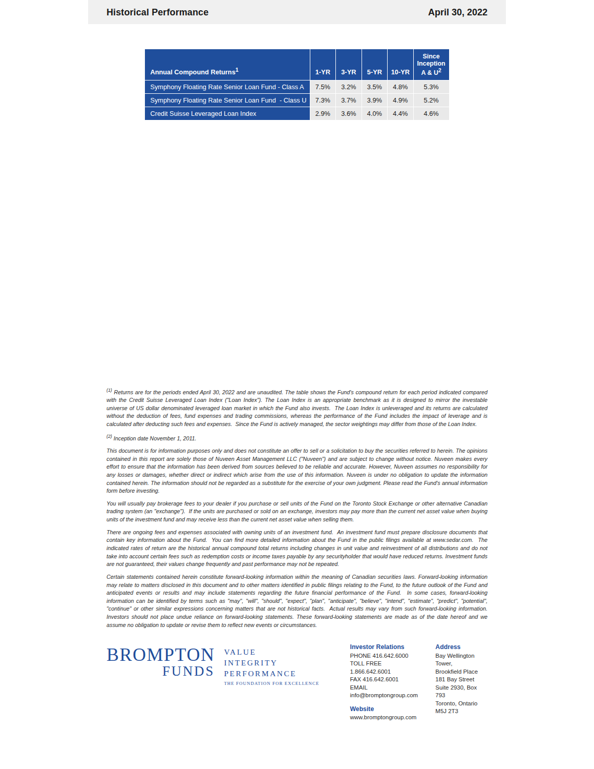Historical Performance
April 30, 2022
| Annual Compound Returns 1 | 1-YR | 3-YR | 5-YR | 10-YR | Since Inception A & U 2 |
| --- | --- | --- | --- | --- | --- |
| Symphony Floating Rate Senior Loan Fund - Class A | 7.5% | 3.2% | 3.5% | 4.8% | 5.3% |
| Symphony Floating Rate Senior Loan Fund - Class U | 7.3% | 3.7% | 3.9% | 4.9% | 5.2% |
| Credit Suisse Leveraged Loan Index | 2.9% | 3.6% | 4.0% | 4.4% | 4.6% |
(1) Returns are for the periods ended April 30, 2022 and are unaudited. The table shows the Fund's compound return for each period indicated compared with the Credit Suisse Leveraged Loan Index ("Loan Index"). The Loan Index is an appropriate benchmark as it is designed to mirror the investable universe of US dollar denominated leveraged loan market in which the Fund also invests. The Loan Index is unleveraged and its returns are calculated without the deduction of fees, fund expenses and trading commissions, whereas the performance of the Fund includes the impact of leverage and is calculated after deducting such fees and expenses. Since the Fund is actively managed, the sector weightings may differ from those of the Loan Index.
(2) Inception date November 1, 2011.
This document is for information purposes only and does not constitute an offer to sell or a solicitation to buy the securities referred to herein. The opinions contained in this report are solely those of Nuveen Asset Management LLC ("Nuveen") and are subject to change without notice. Nuveen makes every effort to ensure that the information has been derived from sources believed to be reliable and accurate. However, Nuveen assumes no responsibility for any losses or damages, whether direct or indirect which arise from the use of this information. Nuveen is under no obligation to update the information contained herein. The information should not be regarded as a substitute for the exercise of your own judgment. Please read the Fund's annual information form before investing.
You will usually pay brokerage fees to your dealer if you purchase or sell units of the Fund on the Toronto Stock Exchange or other alternative Canadian trading system (an "exchange"). If the units are purchased or sold on an exchange, investors may pay more than the current net asset value when buying units of the investment fund and may receive less than the current net asset value when selling them.
There are ongoing fees and expenses associated with owning units of an investment fund. An investment fund must prepare disclosure documents that contain key information about the Fund. You can find more detailed information about the Fund in the public filings available at www.sedar.com. The indicated rates of return are the historical annual compound total returns including changes in unit value and reinvestment of all distributions and do not take into account certain fees such as redemption costs or income taxes payable by any securityholder that would have reduced returns. Investment funds are not guaranteed, their values change frequently and past performance may not be repeated.
Certain statements contained herein constitute forward-looking information within the meaning of Canadian securities laws. Forward-looking information may relate to matters disclosed in this document and to other matters identified in public filings relating to the Fund, to the future outlook of the Fund and anticipated events or results and may include statements regarding the future financial performance of the Fund. In some cases, forward-looking information can be identified by terms such as "may", "will", "should", "expect", "plan", "anticipate", "believe", "intend", "estimate", "predict", "potential", "continue" or other similar expressions concerning matters that are not historical facts. Actual results may vary from such forward-looking information. Investors should not place undue reliance on forward-looking statements. These forward-looking statements are made as of the date hereof and we assume no obligation to update or revise them to reflect new events or circumstances.
BROMPTON FUNDS
VALUE INTEGRITY PERFORMANCE THE FOUNDATION FOR EXCELLENCE
Investor Relations
PHONE 416.642.6000
TOLL FREE 1.866.642.6001
FAX 416.642.6001
EMAIL info@bromptongroup.com
Website
www.bromptongroup.com
Address
Bay Wellington Tower,
Brookfield Place
181 Bay Street
Suite 2930, Box 793
Toronto, Ontario M5J 2T3